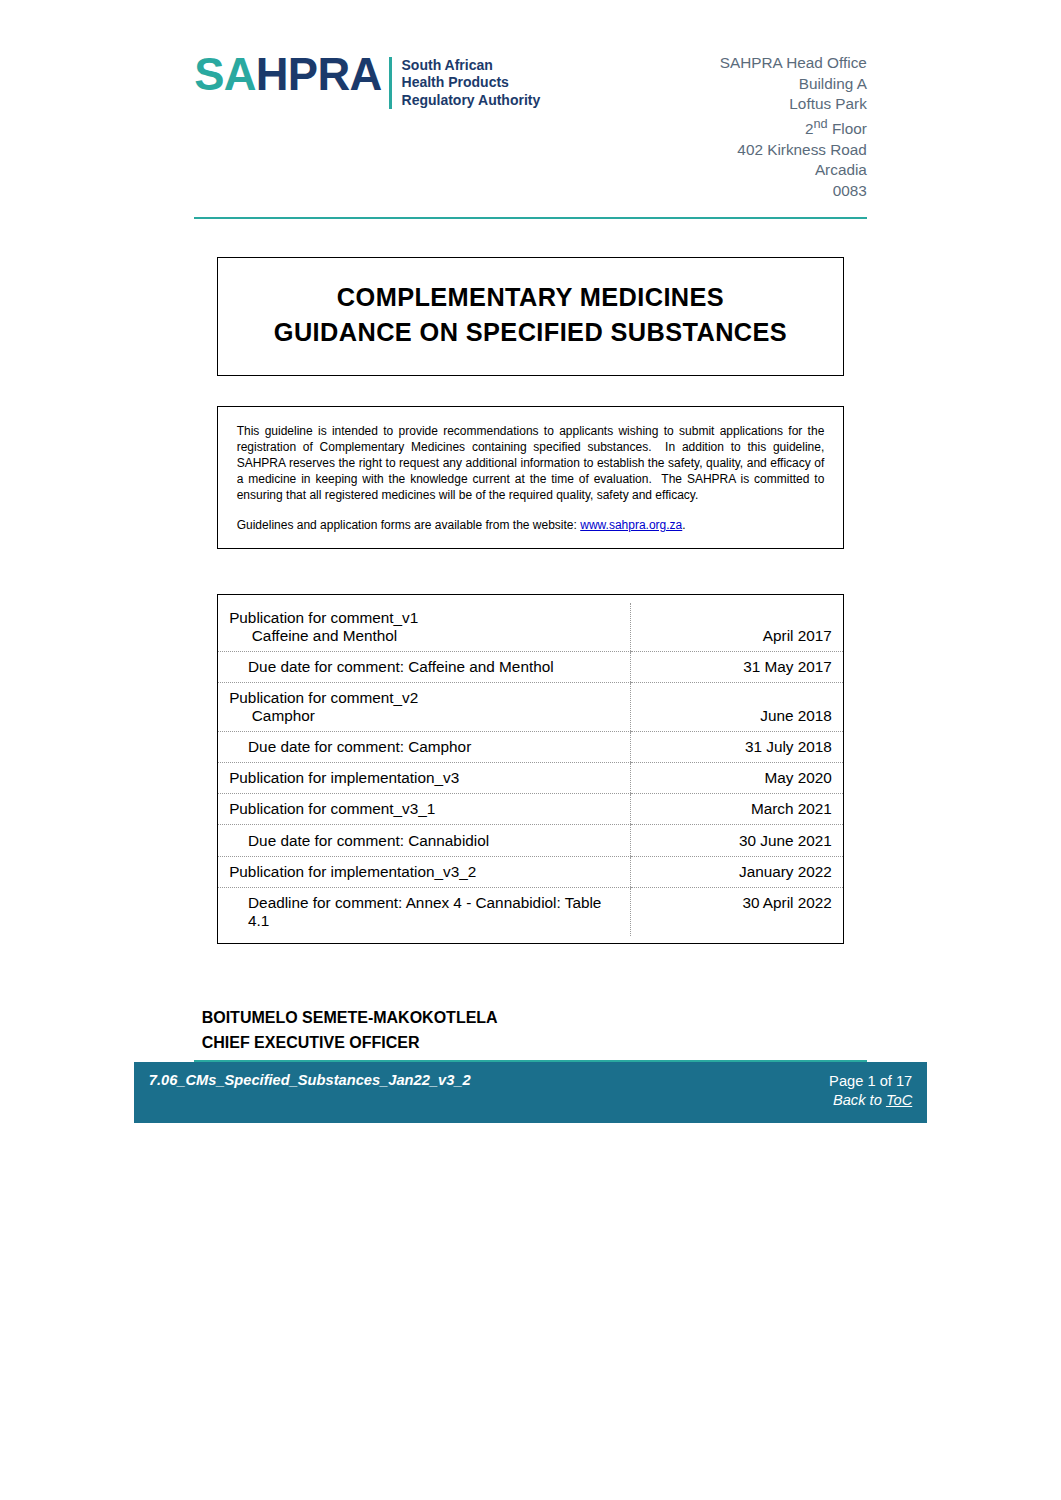SA HPRA
South African
Health Products
Regulatory Authority
SAHPRA Head Office
Building A
Loftus Park
2nd Floor
402 Kirkness Road
Arcadia
0083
COMPLEMENTARY MEDICINES
GUIDANCE ON SPECIFIED SUBSTANCES
This guideline is intended to provide recommendations to applicants wishing to submit applications for the registration of Complementary Medicines containing specified substances. In addition to this guideline, SAHPRA reserves the right to request any additional information to establish the safety, quality, and efficacy of a medicine in keeping with the knowledge current at the time of evaluation. The SAHPRA is committed to ensuring that all registered medicines will be of the required quality, safety and efficacy.
Guidelines and application forms are available from the website: www.sahpra.org.za.
| Publication for comment_v1 Caffeine and Menthol | April 2017 |
| Due date for comment: Caffeine and Menthol | 31 May 2017 |
| Publication for comment_v2 Camphor | June 2018 |
| Due date for comment: Camphor | 31 July 2018 |
| Publication for implementation_v3 | May 2020 |
| Publication for comment_v3_1 | March 2021 |
| Due date for comment: Cannabidiol | 30 June 2021 |
| Publication for implementation_v3_2 | January 2022 |
| Deadline for comment: Annex 4 - Cannabidiol: Table 4.1 | 30 April 2022 |
BOITUMELO SEMETE-MAKOKOTLELA
CHIEF EXECUTIVE OFFICER
7.06_CMs_Specified_Substances_Jan22_v3_2
Page 1 of 17
Back to ToC